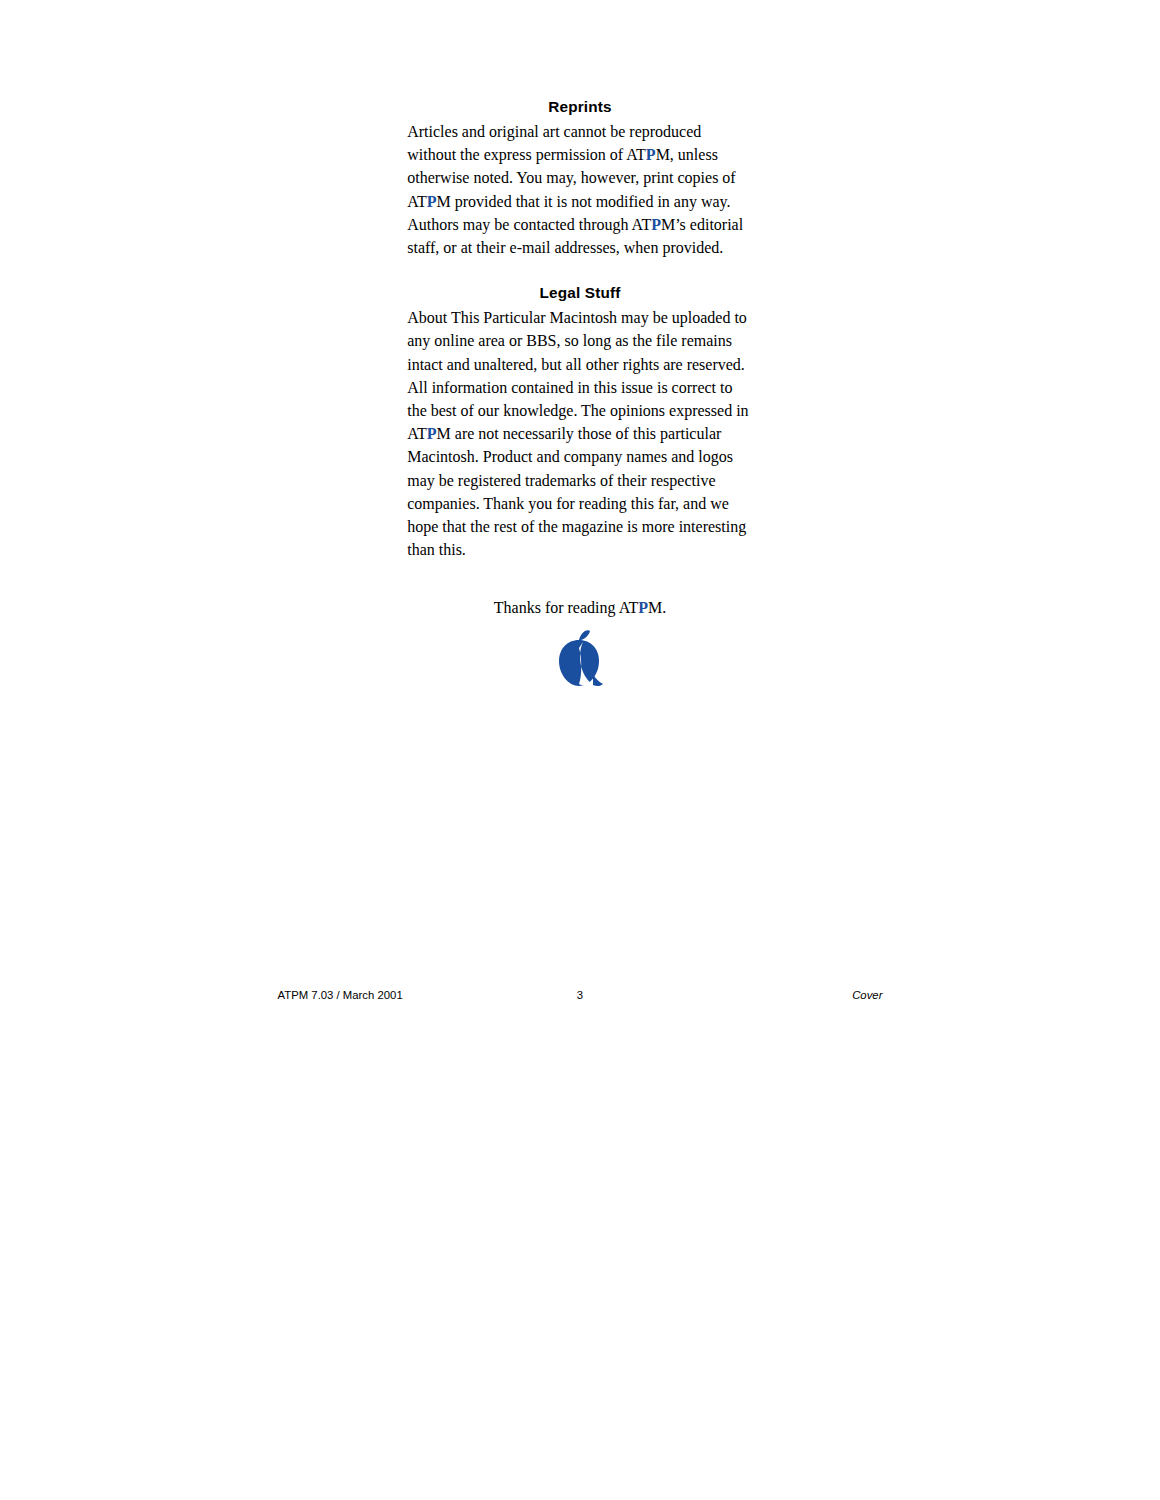Reprints
Articles and original art cannot be reproduced without the express permission of ATPM, unless otherwise noted. You may, however, print copies of ATPM provided that it is not modified in any way. Authors may be contacted through ATPM’s editorial staff, or at their e-mail addresses, when provided.
Legal Stuff
About This Particular Macintosh may be uploaded to any online area or BBS, so long as the file remains intact and unaltered, but all other rights are reserved. All information contained in this issue is correct to the best of our knowledge. The opinions expressed in ATPM are not necessarily those of this particular Macintosh. Product and company names and logos may be registered trademarks of their respective companies. Thank you for reading this far, and we hope that the rest of the magazine is more interesting than this.
Thanks for reading ATPM.
ATPM 7.03 / March 2001
3
Cover